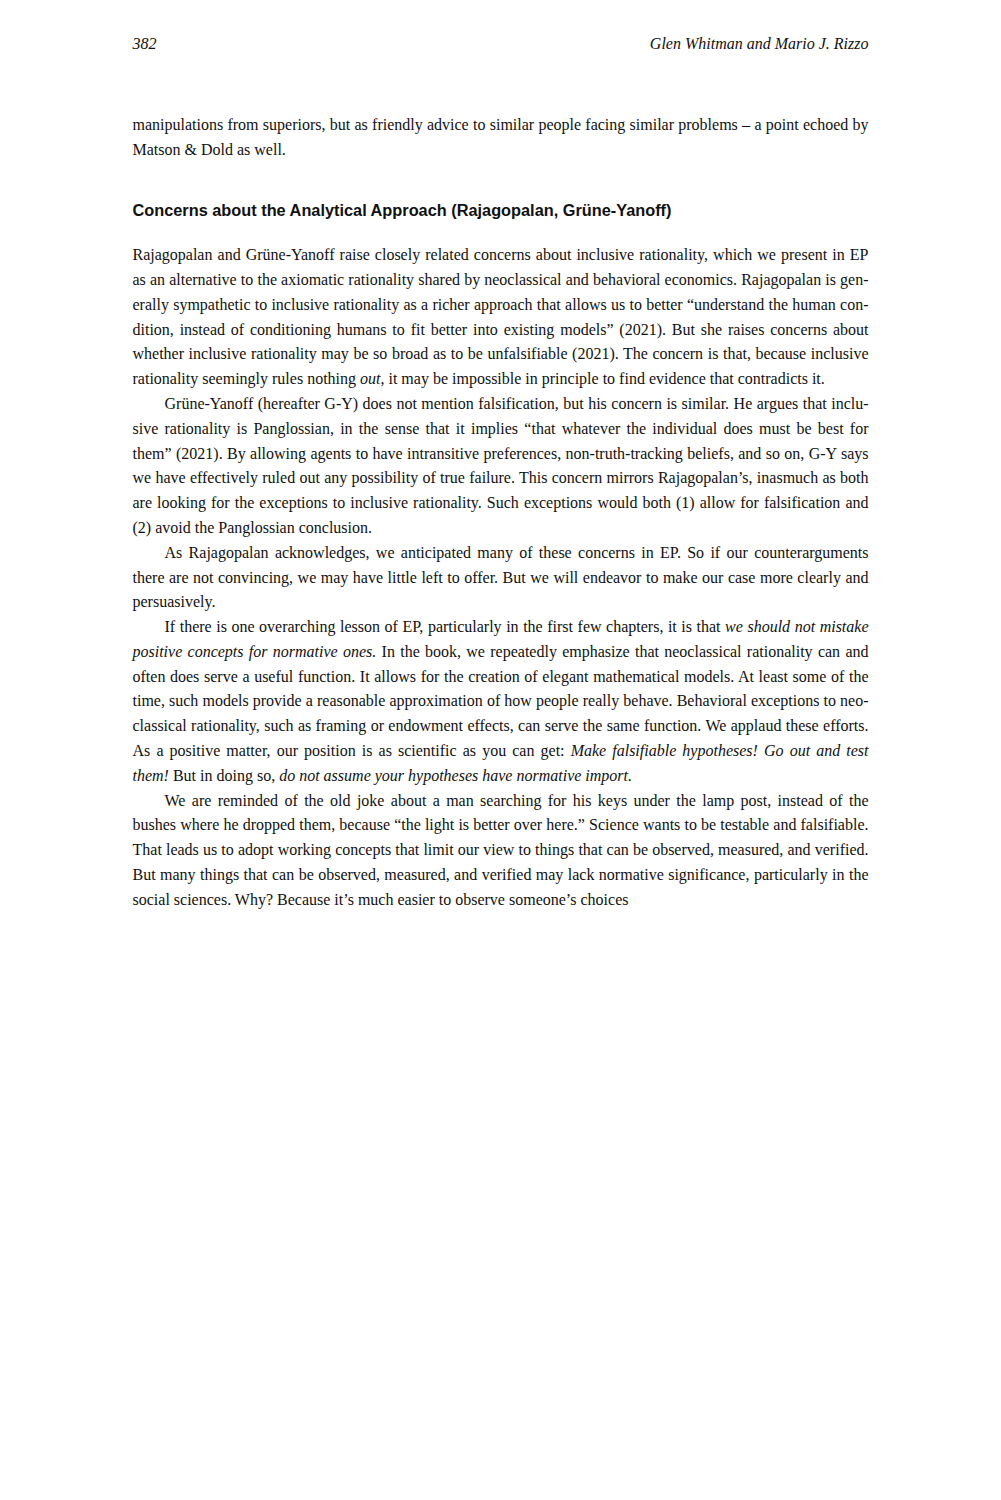382 Glen Whitman and Mario J. Rizzo
manipulations from superiors, but as friendly advice to similar people facing similar problems – a point echoed by Matson & Dold as well.
Concerns about the Analytical Approach (Rajagopalan, Grüne-Yanoff)
Rajagopalan and Grüne-Yanoff raise closely related concerns about inclusive rationality, which we present in EP as an alternative to the axiomatic rationality shared by neoclassical and behavioral economics. Rajagopalan is generally sympathetic to inclusive rationality as a richer approach that allows us to better “understand the human condition, instead of conditioning humans to fit better into existing models” (2021). But she raises concerns about whether inclusive rationality may be so broad as to be unfalsifiable (2021). The concern is that, because inclusive rationality seemingly rules nothing out, it may be impossible in principle to find evidence that contradicts it.
Grüne-Yanoff (hereafter G-Y) does not mention falsification, but his concern is similar. He argues that inclusive rationality is Panglossian, in the sense that it implies “that whatever the individual does must be best for them” (2021). By allowing agents to have intransitive preferences, non-truth-tracking beliefs, and so on, G-Y says we have effectively ruled out any possibility of true failure. This concern mirrors Rajagopalan’s, inasmuch as both are looking for the exceptions to inclusive rationality. Such exceptions would both (1) allow for falsification and (2) avoid the Panglossian conclusion.
As Rajagopalan acknowledges, we anticipated many of these concerns in EP. So if our counterarguments there are not convincing, we may have little left to offer. But we will endeavor to make our case more clearly and persuasively.
If there is one overarching lesson of EP, particularly in the first few chapters, it is that we should not mistake positive concepts for normative ones. In the book, we repeatedly emphasize that neoclassical rationality can and often does serve a useful function. It allows for the creation of elegant mathematical models. At least some of the time, such models provide a reasonable approximation of how people really behave. Behavioral exceptions to neoclassical rationality, such as framing or endowment effects, can serve the same function. We applaud these efforts. As a positive matter, our position is as scientific as you can get: Make falsifiable hypotheses! Go out and test them! But in doing so, do not assume your hypotheses have normative import.
We are reminded of the old joke about a man searching for his keys under the lamp post, instead of the bushes where he dropped them, because “the light is better over here.” Science wants to be testable and falsifiable. That leads us to adopt working concepts that limit our view to things that can be observed, measured, and verified. But many things that can be observed, measured, and verified may lack normative significance, particularly in the social sciences. Why? Because it’s much easier to observe someone’s choices